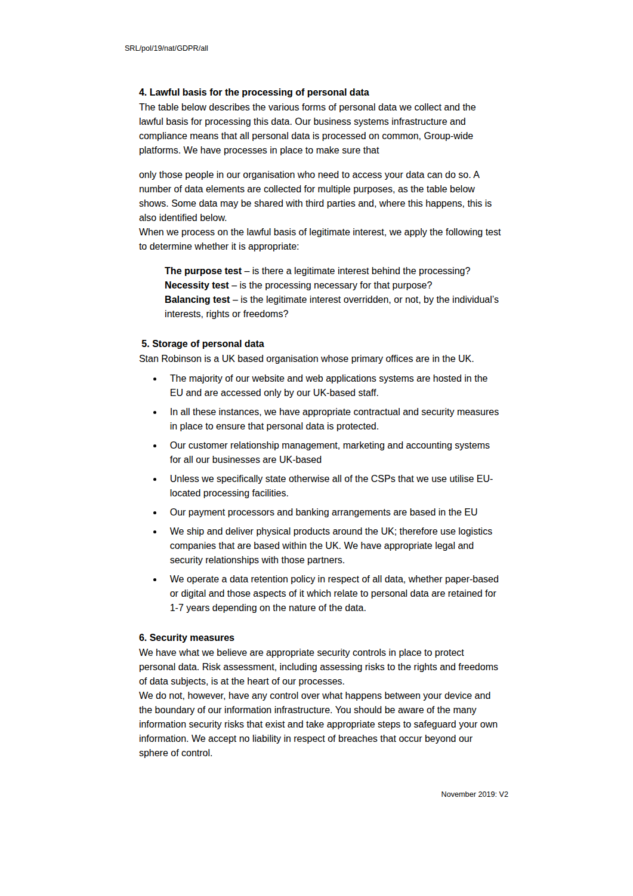SRL/pol/19/nat/GDPR/all
4. Lawful basis for the processing of personal data
The table below describes the various forms of personal data we collect and the lawful basis for processing this data. Our business systems infrastructure and compliance means that all personal data is processed on common, Group-wide platforms. We have processes in place to make sure that
only those people in our organisation who need to access your data can do so. A number of data elements are collected for multiple purposes, as the table below shows. Some data may be shared with third parties and, where this happens, this is also identified below.
When we process on the lawful basis of legitimate interest, we apply the following test to determine whether it is appropriate:
The purpose test – is there a legitimate interest behind the processing?
Necessity test – is the processing necessary for that purpose?
Balancing test – is the legitimate interest overridden, or not, by the individual’s interests, rights or freedoms?
5. Storage of personal data
Stan Robinson is a UK based organisation whose primary offices are in the UK.
The majority of our website and web applications systems are hosted in the EU and are accessed only by our UK-based staff.
In all these instances, we have appropriate contractual and security measures in place to ensure that personal data is protected.
Our customer relationship management, marketing and accounting systems for all our businesses are UK-based
Unless we specifically state otherwise all of the CSPs that we use utilise EU-located processing facilities.
Our payment processors and banking arrangements are based in the EU
We ship and deliver physical products around the UK; therefore use logistics companies that are based within the UK. We have appropriate legal and security relationships with those partners.
We operate a data retention policy in respect of all data, whether paper-based or digital and those aspects of it which relate to personal data are retained for 1-7 years depending on the nature of the data.
6. Security measures
We have what we believe are appropriate security controls in place to protect personal data. Risk assessment, including assessing risks to the rights and freedoms of data subjects, is at the heart of our processes.
We do not, however, have any control over what happens between your device and the boundary of our information infrastructure. You should be aware of the many information security risks that exist and take appropriate steps to safeguard your own information. We accept no liability in respect of breaches that occur beyond our sphere of control.
November 2019: V2